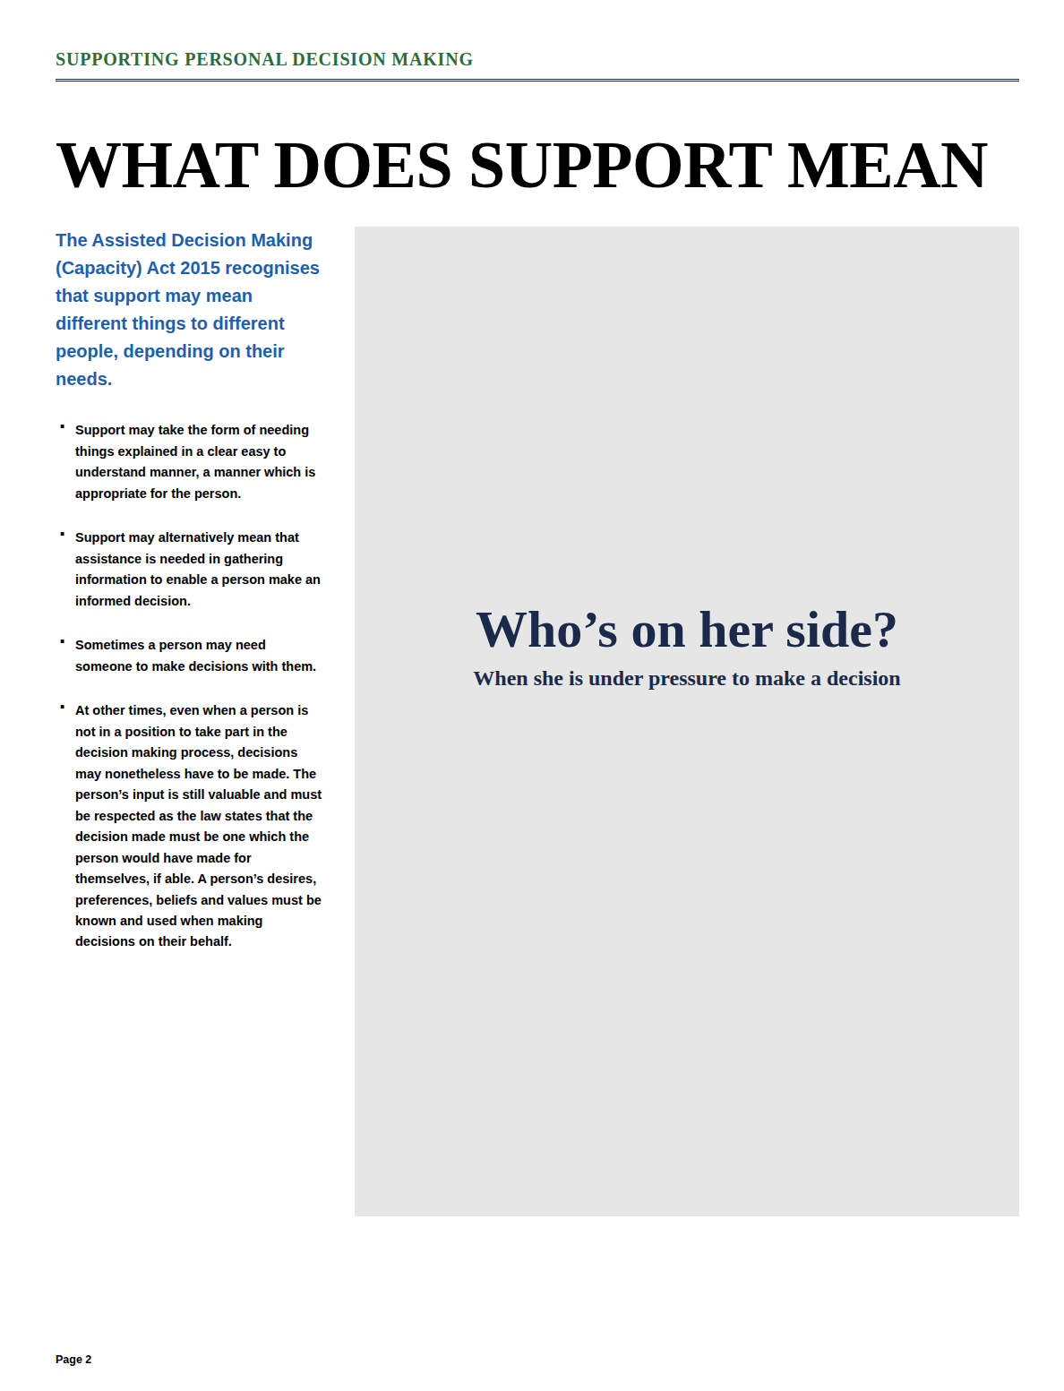Supporting Personal Decision Making
WHAT DOES SUPPORT MEAN
The Assisted Decision Making (Capacity) Act 2015 recognises that support may mean different things to different people, depending on their needs.
Support may take the form of needing things explained in a clear easy to understand manner, a manner which is appropriate for the person.
Support may alternatively mean that assistance is needed in gathering information to enable a person make an informed decision.
Sometimes a person may need someone to make decisions with them.
At other times, even when a person is not in a position to take part in the decision making process, decisions may nonetheless have to be made. The person’s input is still valuable and must be respected as the law states that the decision made must be one which the person would have made for themselves, if able. A person’s desires, preferences, beliefs and values must be known and used when making decisions on their behalf.
Who’s on her side?
When she is under pressure to make a decision
Page 2